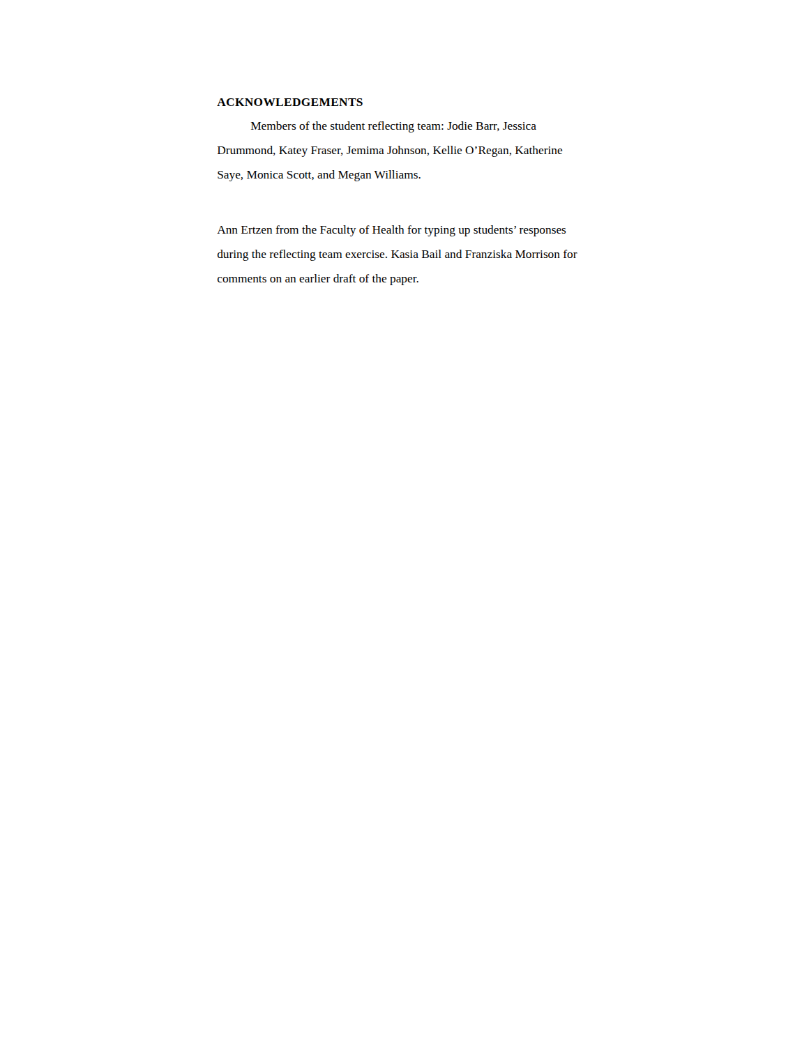ACKNOWLEDGEMENTS
Members of the student reflecting team: Jodie Barr, Jessica Drummond, Katey Fraser, Jemima Johnson, Kellie O’Regan, Katherine Saye, Monica Scott, and Megan Williams.
Ann Ertzen from the Faculty of Health for typing up students’ responses during the reflecting team exercise. Kasia Bail and Franziska Morrison for comments on an earlier draft of the paper.